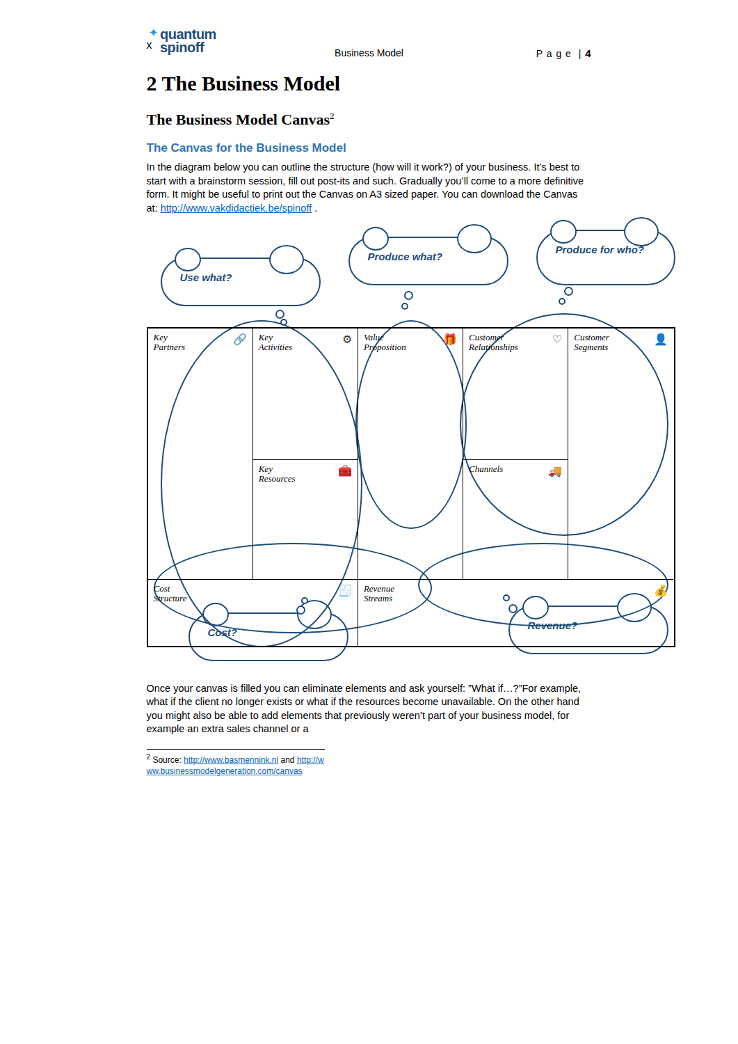✦ quantum spinoff
x
Business Model
P a g e | 4
2 The Business Model
The Business Model Canvas2
The Canvas for the Business Model
In the diagram below you can outline the structure (how will it work?) of your business. It’s best to start with a brainstorm session, fill out post-its and such. Gradually you’ll come to a more definitive form. It might be useful to print out the Canvas on A3 sized paper. You can download the Canvas at: http://www.vakdidactiek.be/spinoff .
Use what?
Produce what?
Produce for who?
Cost?
Revenue?
Key
Partners
🔗
Key
Activities
⚙
Value
Proposition
🎁
Customer
Relationships
♡
Customer
Segments
👤
Key
Resources
🧰
Channels
🚚
Cost
Structure
🧾
Revenue
Streams
💰
Once your canvas is filled you can eliminate elements and ask yourself: ”What if…?”For example, what if the client no longer exists or what if the resources become unavailable. On the other hand you might also be able to add elements that previously weren’t part of your business model, for example an extra sales channel or a
2 Source: http://www.basmennink.nl and http://www.businessmodelgeneration.com/canvas